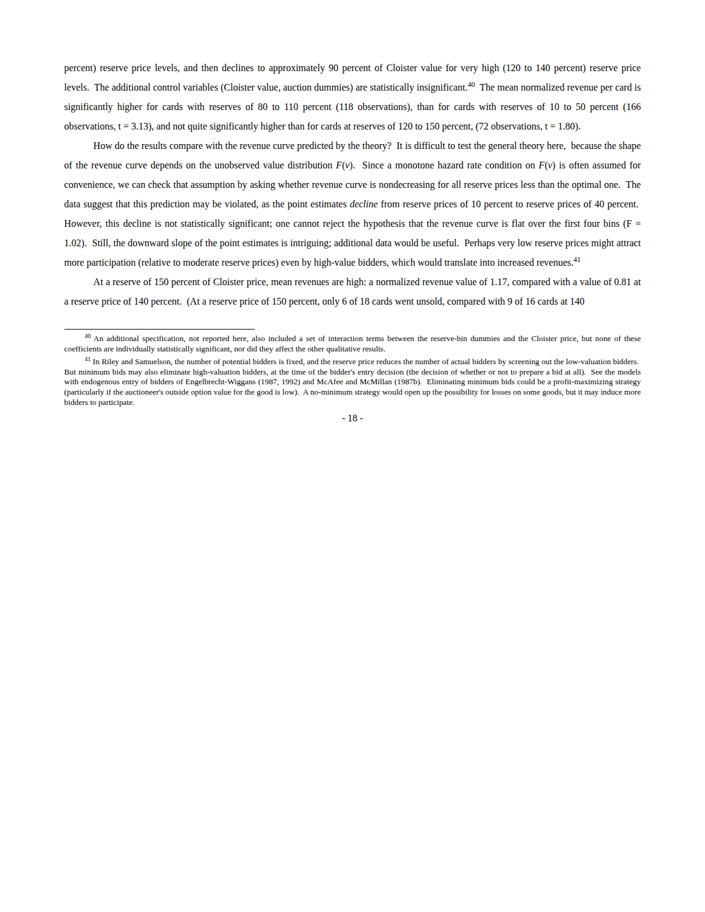percent) reserve price levels, and then declines to approximately 90 percent of Cloister value for very high (120 to 140 percent) reserve price levels. The additional control variables (Cloister value, auction dummies) are statistically insignificant.40 The mean normalized revenue per card is significantly higher for cards with reserves of 80 to 110 percent (118 observations), than for cards with reserves of 10 to 50 percent (166 observations, t = 3.13), and not quite significantly higher than for cards at reserves of 120 to 150 percent, (72 observations, t = 1.80).
How do the results compare with the revenue curve predicted by the theory? It is difficult to test the general theory here, because the shape of the revenue curve depends on the unobserved value distribution F(v). Since a monotone hazard rate condition on F(v) is often assumed for convenience, we can check that assumption by asking whether revenue curve is nondecreasing for all reserve prices less than the optimal one. The data suggest that this prediction may be violated, as the point estimates decline from reserve prices of 10 percent to reserve prices of 40 percent. However, this decline is not statistically significant; one cannot reject the hypothesis that the revenue curve is flat over the first four bins (F = 1.02). Still, the downward slope of the point estimates is intriguing; additional data would be useful. Perhaps very low reserve prices might attract more participation (relative to moderate reserve prices) even by high-value bidders, which would translate into increased revenues.41
At a reserve of 150 percent of Cloister price, mean revenues are high: a normalized revenue value of 1.17, compared with a value of 0.81 at a reserve price of 140 percent. (At a reserve price of 150 percent, only 6 of 18 cards went unsold, compared with 9 of 16 cards at 140
40 An additional specification, not reported here, also included a set of interaction terms between the reserve-bin dummies and the Cloister price, but none of these coefficients are individually statistically significant, nor did they affect the other qualitative results.
41 In Riley and Samuelson, the number of potential bidders is fixed, and the reserve price reduces the number of actual bidders by screening out the low-valuation bidders. But minimum bids may also eliminate high-valuation bidders, at the time of the bidder's entry decision (the decision of whether or not to prepare a bid at all). See the models with endogenous entry of bidders of Engelbrecht-Wiggans (1987, 1992) and McAfee and McMillan (1987b). Eliminating minimum bids could be a profit-maximizing strategy (particularly if the auctioneer's outside option value for the good is low). A no-minimum strategy would open up the possibility for losses on some goods, but it may induce more bidders to participate.
- 18 -